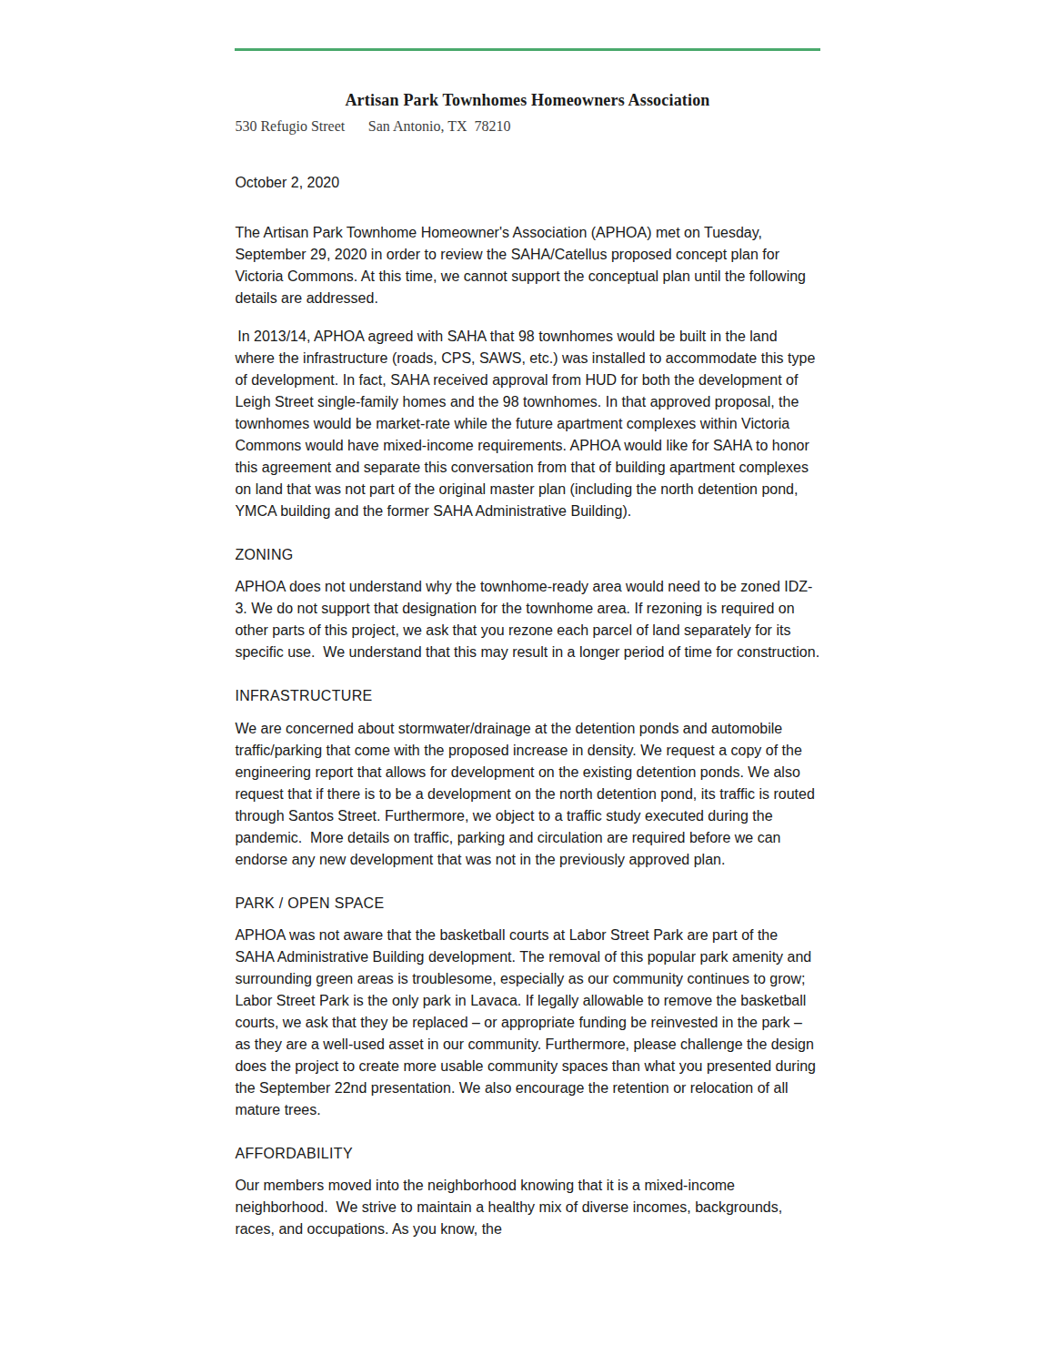Artisan Park Townhomes Homeowners Association
530 Refugio Street San Antonio, TX 78210
October 2, 2020
The Artisan Park Townhome Homeowner's Association (APHOA) met on Tuesday, September 29, 2020 in order to review the SAHA/Catellus proposed concept plan for Victoria Commons. At this time, we cannot support the conceptual plan until the following details are addressed.
In 2013/14, APHOA agreed with SAHA that 98 townhomes would be built in the land where the infrastructure (roads, CPS, SAWS, etc.) was installed to accommodate this type of development. In fact, SAHA received approval from HUD for both the development of Leigh Street single-family homes and the 98 townhomes. In that approved proposal, the townhomes would be market-rate while the future apartment complexes within Victoria Commons would have mixed-income requirements. APHOA would like for SAHA to honor this agreement and separate this conversation from that of building apartment complexes on land that was not part of the original master plan (including the north detention pond, YMCA building and the former SAHA Administrative Building).
Zoning
APHOA does not understand why the townhome-ready area would need to be zoned IDZ-3. We do not support that designation for the townhome area. If rezoning is required on other parts of this project, we ask that you rezone each parcel of land separately for its specific use. We understand that this may result in a longer period of time for construction.
Infrastructure
We are concerned about stormwater/drainage at the detention ponds and automobile traffic/parking that come with the proposed increase in density. We request a copy of the engineering report that allows for development on the existing detention ponds. We also request that if there is to be a development on the north detention pond, its traffic is routed through Santos Street. Furthermore, we object to a traffic study executed during the pandemic. More details on traffic, parking and circulation are required before we can endorse any new development that was not in the previously approved plan.
Park / Open Space
APHOA was not aware that the basketball courts at Labor Street Park are part of the SAHA Administrative Building development. The removal of this popular park amenity and surrounding green areas is troublesome, especially as our community continues to grow; Labor Street Park is the only park in Lavaca. If legally allowable to remove the basketball courts, we ask that they be replaced – or appropriate funding be reinvested in the park – as they are a well-used asset in our community. Furthermore, please challenge the design does the project to create more usable community spaces than what you presented during the September 22nd presentation. We also encourage the retention or relocation of all mature trees.
Affordability
Our members moved into the neighborhood knowing that it is a mixed-income neighborhood. We strive to maintain a healthy mix of diverse incomes, backgrounds, races, and occupations. As you know, the